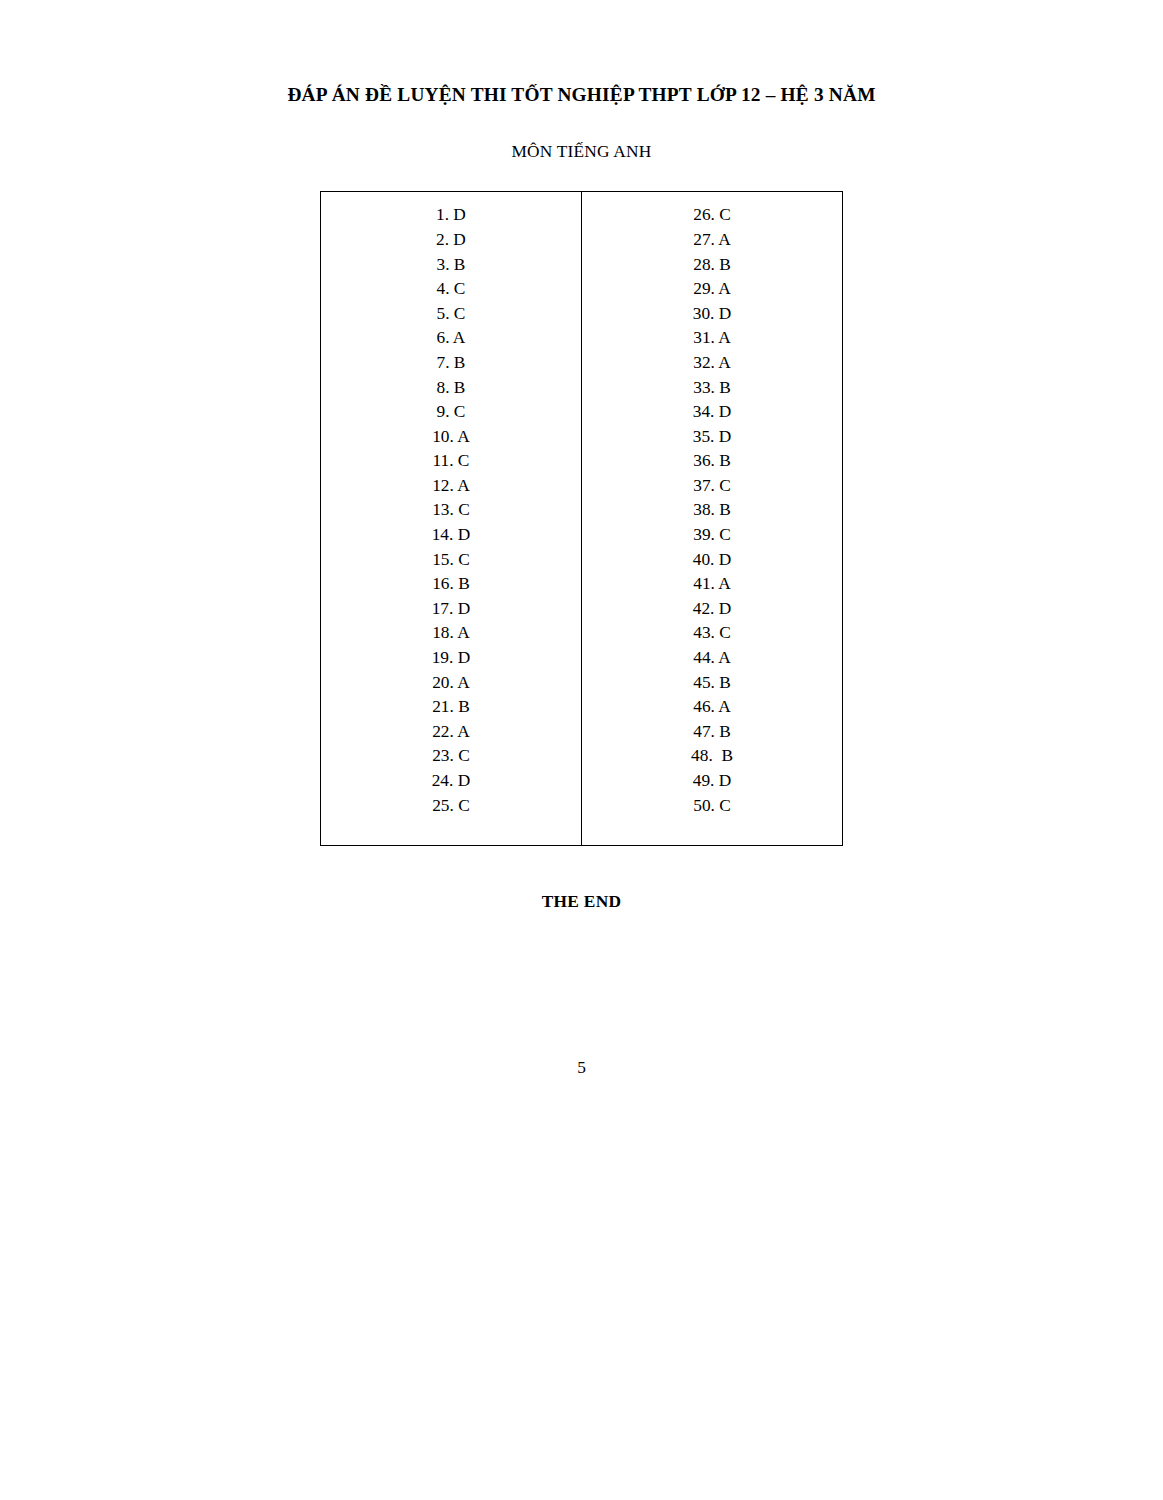ĐÁP ÁN ĐỀ LUYỆN THI TỐT NGHIỆP THPT LỚP 12 – HỆ 3 NĂM
MÔN TIẾNG ANH
| 1. D 2. D 3. B 4. C 5. C 6. A 7. B 8. B 9. C 10. A 11. C 12. A 13. C 14. D 15. C 16. B 17. D 18. A 19. D 20. A 21. B 22. A 23. C 24. D 25. C | 26. C 27. A 28. B 29. A 30. D 31. A 32. A 33. B 34. D 35. D 36. B 37. C 38. B 39. C 40. D 41. A 42. D 43. C 44. A 45. B 46. A 47. B 48. B 49. D 50. C |
THE END
5